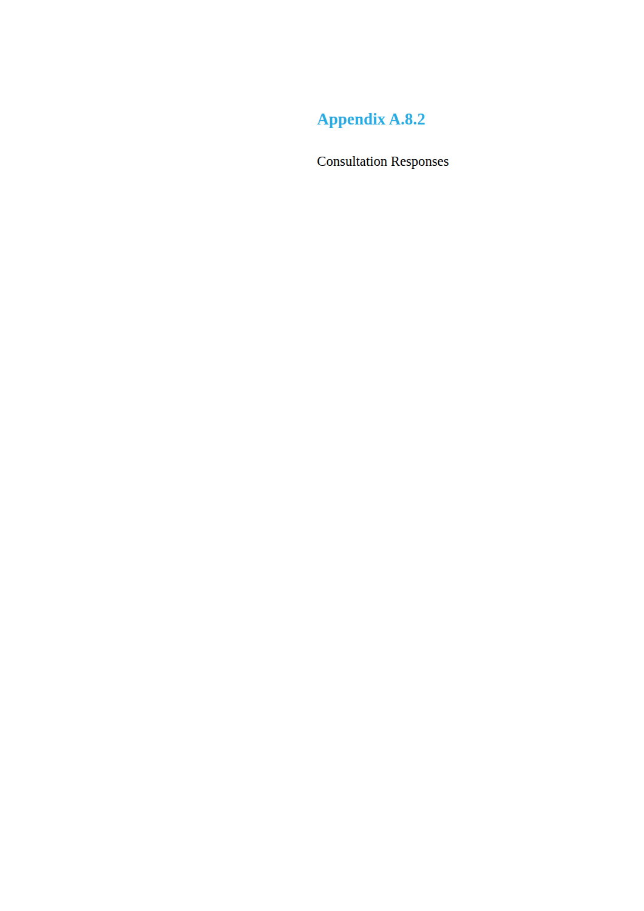Appendix A.8.2
Consultation Responses